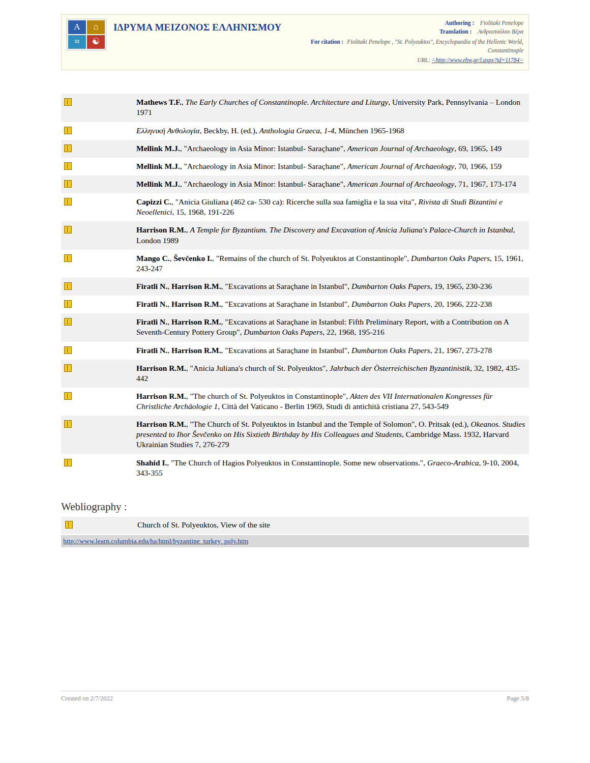A
⌂
≈
☯
ΙΔΡΥΜΑ ΜΕΙΖΟΝΟΣ ΕΛΛΗΝΙΣΜΟΥ
Authoring : Fiolitaki Penelope
Translation : Ανδριοπούλου Βέρα
For citation : Fiolitaki Penelope , "St. Polyeuktos", Encyclopaedia of the Hellenic World, Constantinople
URL: <http://www.ehw.gr/l.aspx?id=11784>
| | Mathews T.F. , The Early Churches of Constantinople. Architecture and Liturgy , University Park, Pennsylvania – London 1971 |
| | Ελληνική Ανθολογία , Beckby, H. (ed.), Anthologia Graeca, 1-4 , München 1965-1968 |
| | Mellink M.J. , "Archaeology in Asia Minor: Istanbul- Saraçhane", American Journal of Archaeology , 69, 1965, 149 |
| | Mellink M.J. , "Archaeology in Asia Minor: Istanbul- Saraçhane", American Journal of Archaeology , 70, 1966, 159 |
| | Mellink M.J. , "Archaeology in Asia Minor: Istanbul- Saraçhane", American Journal of Archaeology , 71, 1967, 173-174 |
| | Capizzi C. , "Anicia Giuliana (462 ca- 530 ca): Ricerche sulla sua famiglia e la sua vita", Rivista di Studi Bizantini e Neoellenici , 15, 1968, 191-226 |
| | Harrison R.M. , A Temple for Byzantium. The Discovery and Excavation of Anicia Juliana's Palace-Church in Istanbul , London 1989 |
| | Mango C. , Ševčenko I. , "Remains of the church of St. Polyeuktos at Constantinople", Dumbarton Oaks Papers , 15, 1961, 243-247 |
| | Firatli N. , Harrison R.M. , "Excavations at Saraçhane in Istanbul", Dumbarton Oaks Papers , 19, 1965, 230-236 |
| | Firatli N. , Harrison R.M. , "Excavations at Saraçhane in Istanbul", Dumbarton Oaks Papers , 20, 1966, 222-238 |
| | Firatli N. , Harrison R.M. , "Excavations at Saraçhane in Istanbul: Fifth Preliminary Report, with a Contribution on A Seventh-Century Pottery Group", Dumbarton Oaks Papers , 22, 1968, 195-216 |
| | Firatli N. , Harrison R.M. , "Excavations at Saraçhane in Istanbul", Dumbarton Oaks Papers , 21, 1967, 273-278 |
| | Harrison R.M. , "Anicia Juliana's church of St. Polyeuktos", Jahrbuch der Österreichischen Byzantinistik , 32, 1982, 435-442 |
| | Harrison R.M. , "The church of St. Polyeuktos in Constantinople", Akten des VII Internationalen Kongresses für Christliche Archäologie 1, Città del Vaticano - Berlin 1969, Studi di antichità cristiana 27, 543-549 |
| | Harrison R.M. , "The Church of St. Polyeuktos in Istanbul and the Temple of Solomon", O. Pritsak (ed.), Okeanos. Studies presented to Ihor Ševčenko on His Sixtieth Birthday by His Colleagues and Students , Cambridge Mass. 1932, Harvard Ukrainian Studies 7, 276-279 |
| | Shahid I. , "The Church of Hagios Polyeuktos in Constantinople. Some new observations.", Graeco-Arabica , 9-10, 2004, 343-355 |
Webliography :
| | Church of St. Polyeuktos, View of the site |
http://www.learn.columbia.edu/ha/html/byzantine_turkey_poly.htm
Created on 2/7/2022
Page 5/8